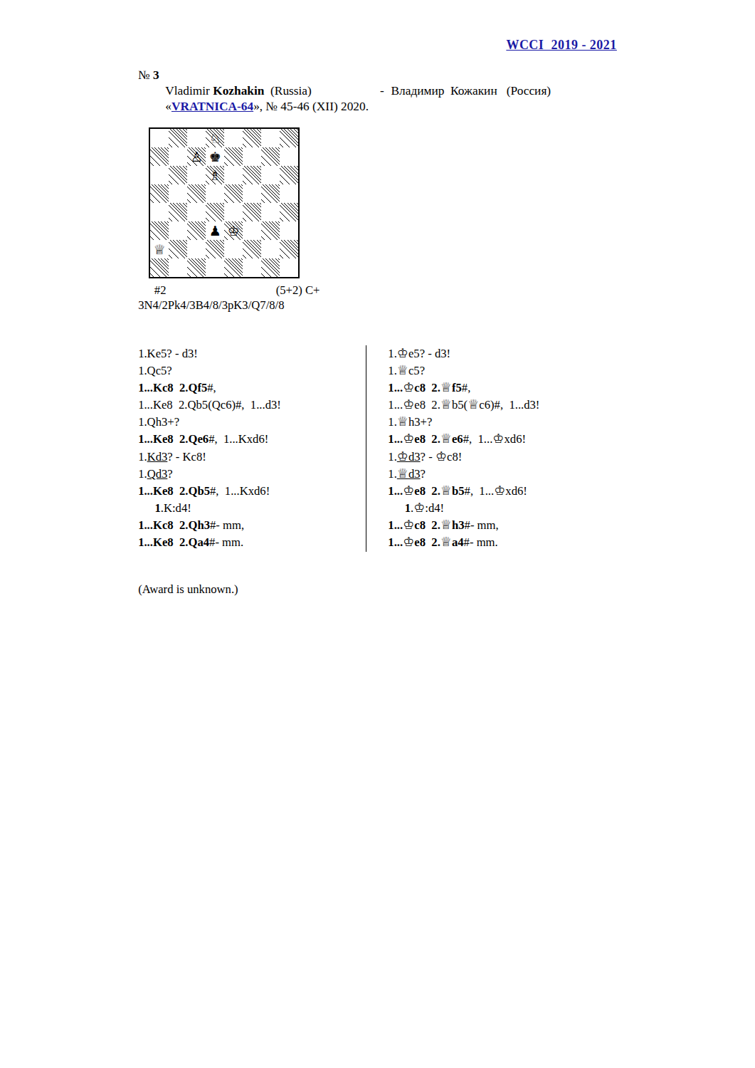WCCI 2019 - 2021
№ 3
| Vladimir Kozhakin (Russia) | - | Владимир Кожакин (Россия) |
«VRATNICA-64», № 45-46 (XII) 2020.
| | | | ♘ | | | | |
| | | ♙ | ♚ | | | | |
| | | | ♗ | | | | |
| | | | ♟ | ♔ | | | |
| ♕ | | | | | | | |
#2 (5+2) C+
3N4/2Pk4/3B4/8/3pK3/Q7/8/8
1.Ke5? - d3!
1.Qc5?
1...Kc8 2.Qf5#,
1...Ke8 2.Qb5(Qc6)#, 1...d3!
1.Qh3+?
1...Ke8 2.Qe6#, 1...Kxd6!
1.Kd3? - Kc8!
1.Qd3?
1...Ke8 2.Qb5#, 1...Kxd6!
1.K:d4!
1...Kc8 2.Qh3#- mm,
1...Ke8 2.Qa4#- mm.
1.♔e5? - d3!
1.♕c5?
1...♔c8 2.♕f5#,
1...♔e8 2.♕b5(♕c6)#, 1...d3!
1.♕h3+?
1...♔e8 2.♕e6#, 1...♔xd6!
1.♔d3? - ♔c8!
1.♕d3?
1...♔e8 2.♕b5#, 1...♔xd6!
1.♔:d4!
1...♔c8 2.♕h3#- mm,
1...♔e8 2.♕a4#- mm.
(Award is unknown.)